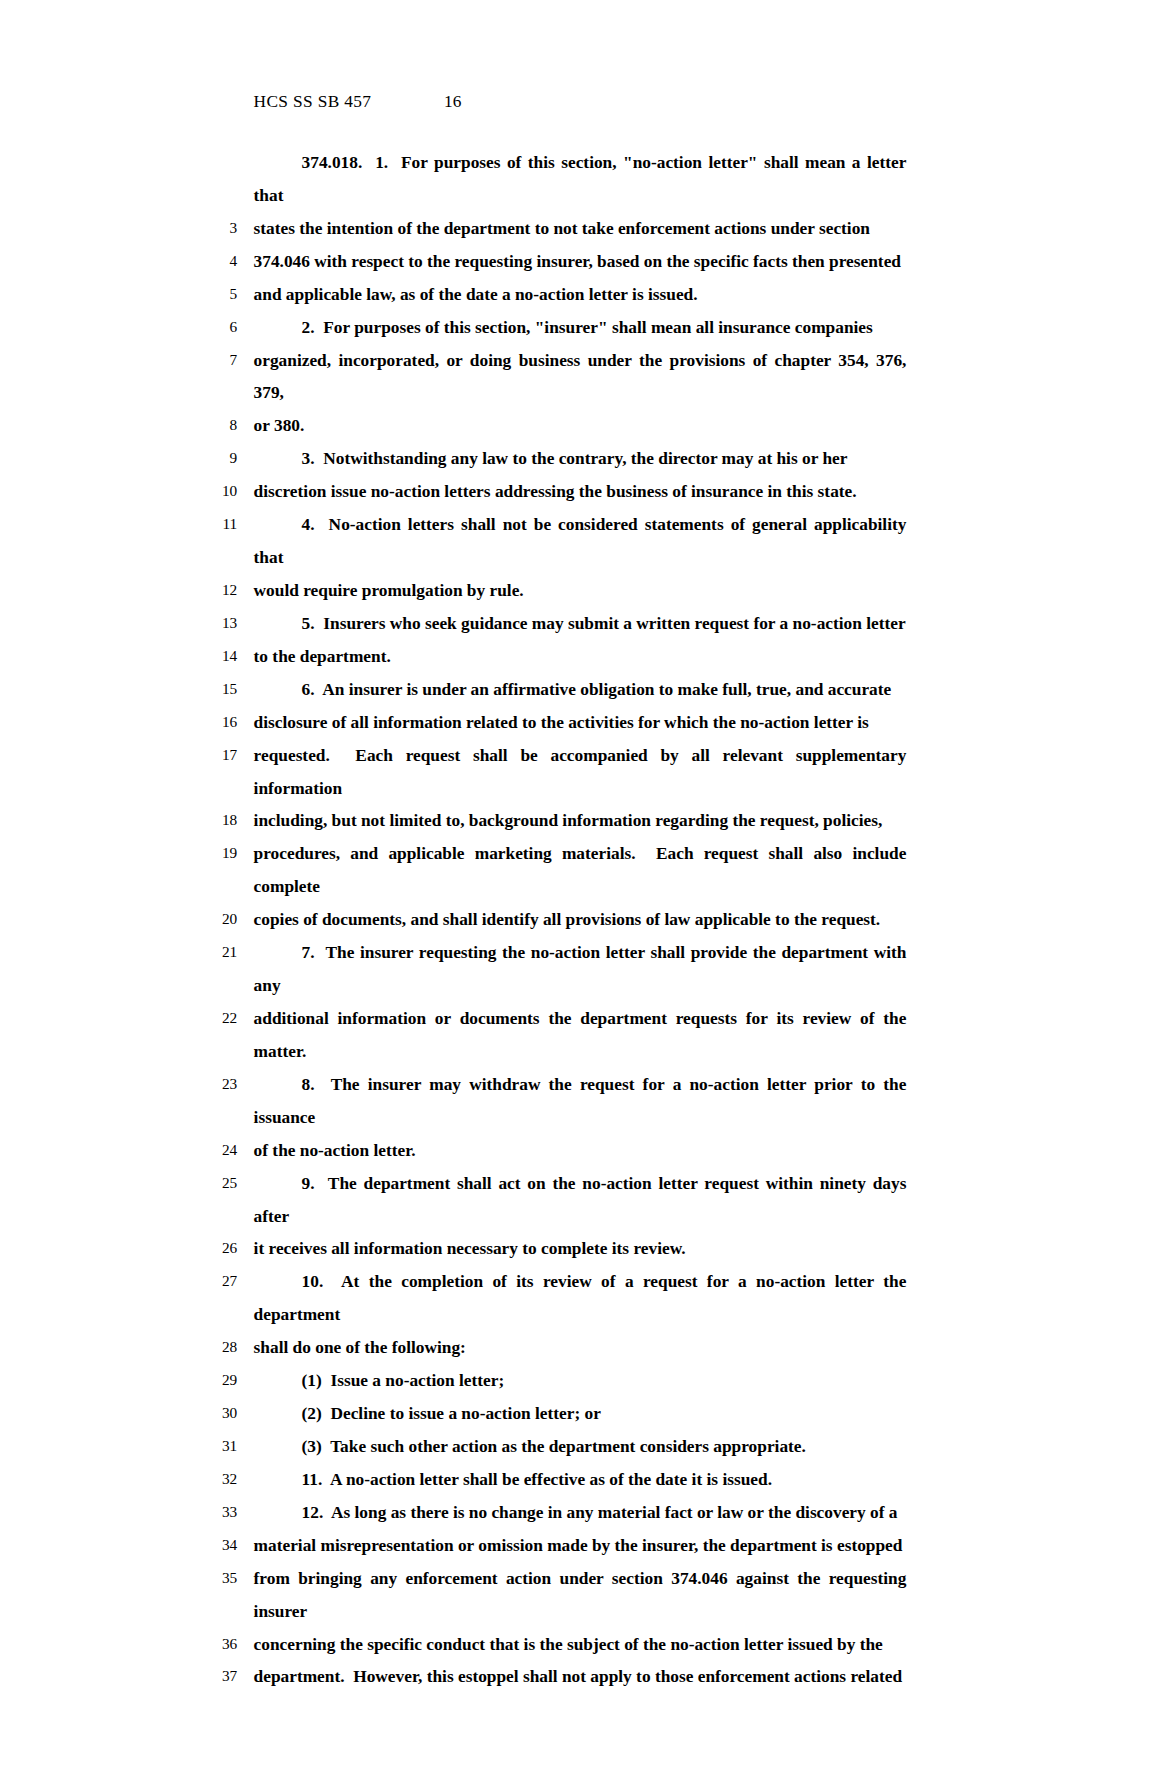HCS SS SB 457 16
374.018. 1. For purposes of this section, "no-action letter" shall mean a letter that
states the intention of the department to not take enforcement actions under section
374.046 with respect to the requesting insurer, based on the specific facts then presented
and applicable law, as of the date a no-action letter is issued.
2. For purposes of this section, "insurer" shall mean all insurance companies
organized, incorporated, or doing business under the provisions of chapter 354, 376, 379,
or 380.
3. Notwithstanding any law to the contrary, the director may at his or her
discretion issue no-action letters addressing the business of insurance in this state.
4. No-action letters shall not be considered statements of general applicability that
would require promulgation by rule.
5. Insurers who seek guidance may submit a written request for a no-action letter
to the department.
6. An insurer is under an affirmative obligation to make full, true, and accurate
disclosure of all information related to the activities for which the no-action letter is
requested. Each request shall be accompanied by all relevant supplementary information
including, but not limited to, background information regarding the request, policies,
procedures, and applicable marketing materials. Each request shall also include complete
copies of documents, and shall identify all provisions of law applicable to the request.
7. The insurer requesting the no-action letter shall provide the department with any
additional information or documents the department requests for its review of the matter.
8. The insurer may withdraw the request for a no-action letter prior to the issuance
of the no-action letter.
9. The department shall act on the no-action letter request within ninety days after
it receives all information necessary to complete its review.
10. At the completion of its review of a request for a no-action letter the department
shall do one of the following:
(1) Issue a no-action letter;
(2) Decline to issue a no-action letter; or
(3) Take such other action as the department considers appropriate.
11. A no-action letter shall be effective as of the date it is issued.
12. As long as there is no change in any material fact or law or the discovery of a
material misrepresentation or omission made by the insurer, the department is estopped
from bringing any enforcement action under section 374.046 against the requesting insurer
concerning the specific conduct that is the subject of the no-action letter issued by the
department. However, this estoppel shall not apply to those enforcement actions related